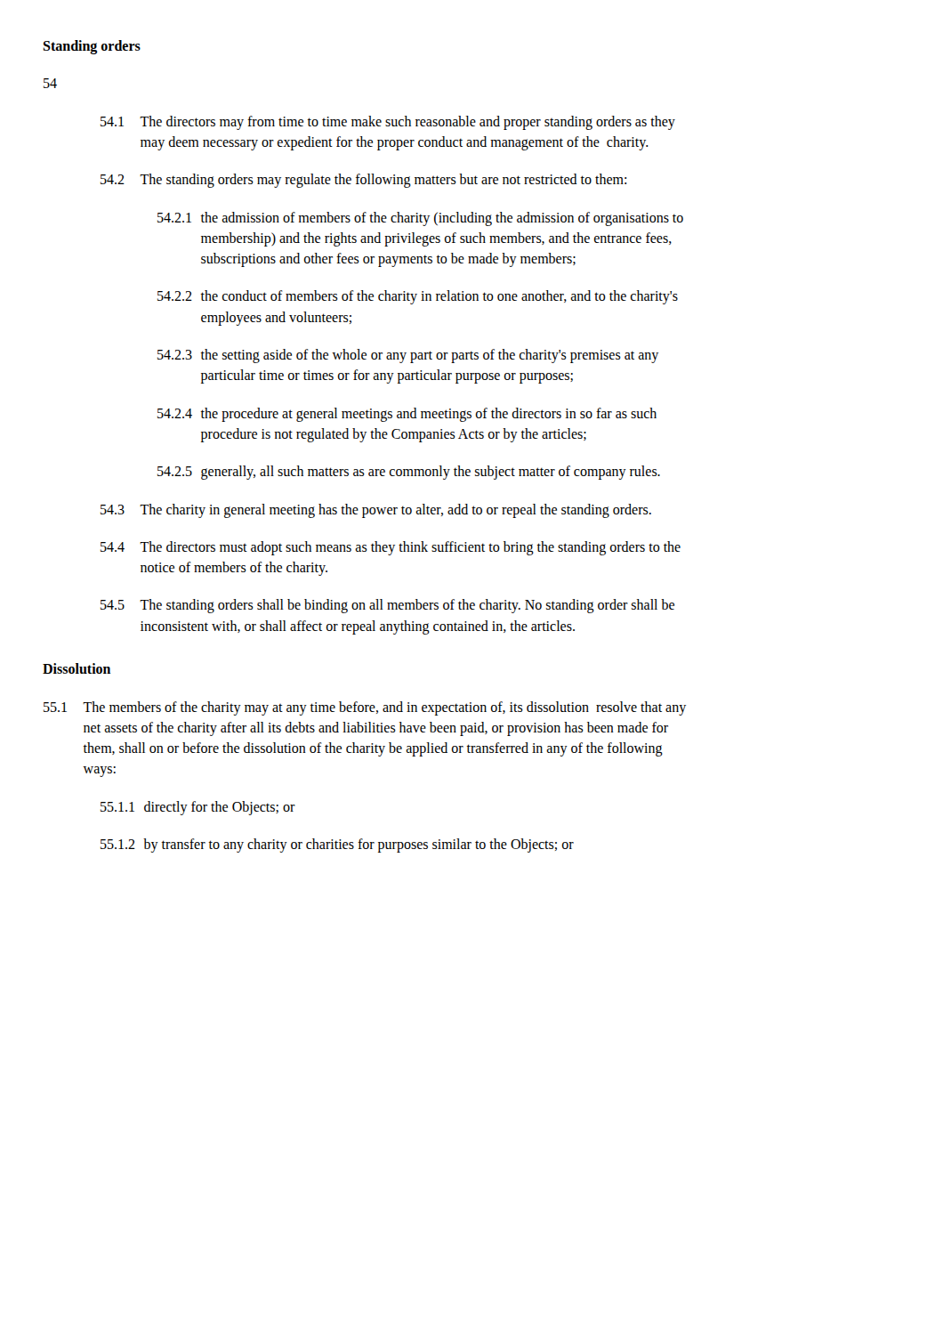Standing orders
54
54.1 The directors may from time to time make such reasonable and proper standing orders as they may deem necessary or expedient for the proper conduct and management of the charity.
54.2 The standing orders may regulate the following matters but are not restricted to them:
54.2.1 the admission of members of the charity (including the admission of organisations to membership) and the rights and privileges of such members, and the entrance fees, subscriptions and other fees or payments to be made by members;
54.2.2 the conduct of members of the charity in relation to one another, and to the charity's employees and volunteers;
54.2.3 the setting aside of the whole or any part or parts of the charity's premises at any particular time or times or for any particular purpose or purposes;
54.2.4 the procedure at general meetings and meetings of the directors in so far as such procedure is not regulated by the Companies Acts or by the articles;
54.2.5 generally, all such matters as are commonly the subject matter of company rules.
54.3 The charity in general meeting has the power to alter, add to or repeal the standing orders.
54.4 The directors must adopt such means as they think sufficient to bring the standing orders to the notice of members of the charity.
54.5 The standing orders shall be binding on all members of the charity. No standing order shall be inconsistent with, or shall affect or repeal anything contained in, the articles.
Dissolution
55.1 The members of the charity may at any time before, and in expectation of, its dissolution resolve that any net assets of the charity after all its debts and liabilities have been paid, or provision has been made for them, shall on or before the dissolution of the charity be applied or transferred in any of the following ways:
55.1.1 directly for the Objects; or
55.1.2 by transfer to any charity or charities for purposes similar to the Objects; or